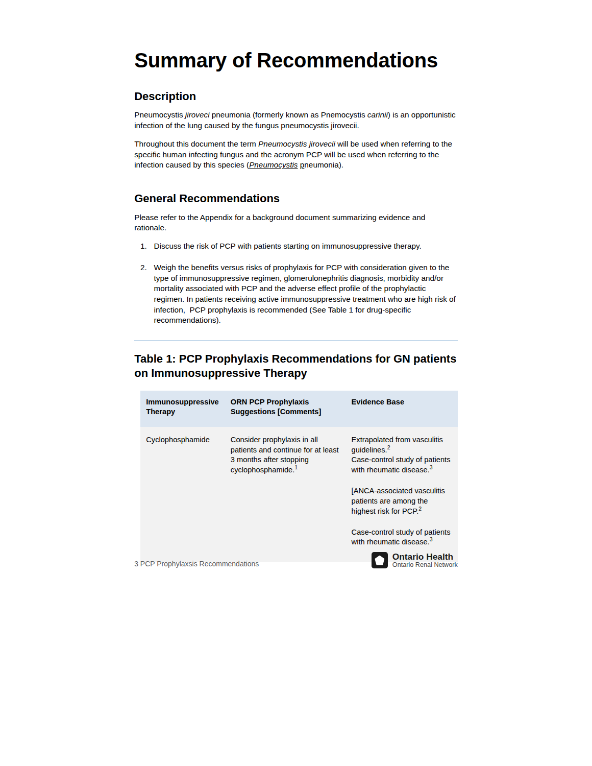Summary of Recommendations
Description
Pneumocystis jiroveci pneumonia (formerly known as Pnemocystis carinii) is an opportunistic infection of the lung caused by the fungus pneumocystis jirovecii.
Throughout this document the term Pneumocystis jirovecii will be used when referring to the specific human infecting fungus and the acronym PCP will be used when referring to the infection caused by this species (Pneumocystis pneumonia).
General Recommendations
Please refer to the Appendix for a background document summarizing evidence and rationale.
Discuss the risk of PCP with patients starting on immunosuppressive therapy.
Weigh the benefits versus risks of prophylaxis for PCP with consideration given to the type of immunosuppressive regimen, glomerulonephritis diagnosis, morbidity and/or mortality associated with PCP and the adverse effect profile of the prophylactic regimen. In patients receiving active immunosuppressive treatment who are high risk of infection, PCP prophylaxis is recommended (See Table 1 for drug-specific recommendations).
Table 1: PCP Prophylaxis Recommendations for GN patients on Immunosuppressive Therapy
| Immunosuppressive Therapy | ORN PCP Prophylaxis Suggestions [Comments] | Evidence Base |
| --- | --- | --- |
| Cyclophosphamide | Consider prophylaxis in all patients and continue for at least 3 months after stopping cyclophosphamide. 1 | Extrapolated from vasculitis guidelines. 2 Case-control study of patients with rheumatic disease. 3 [ANCA-associated vasculitis patients are among the highest risk for PCP. 2 Case-control study of patients with rheumatic disease. 3 |
3 PCP Prophylaxsis Recommendations
Ontario Health Ontario Renal Network